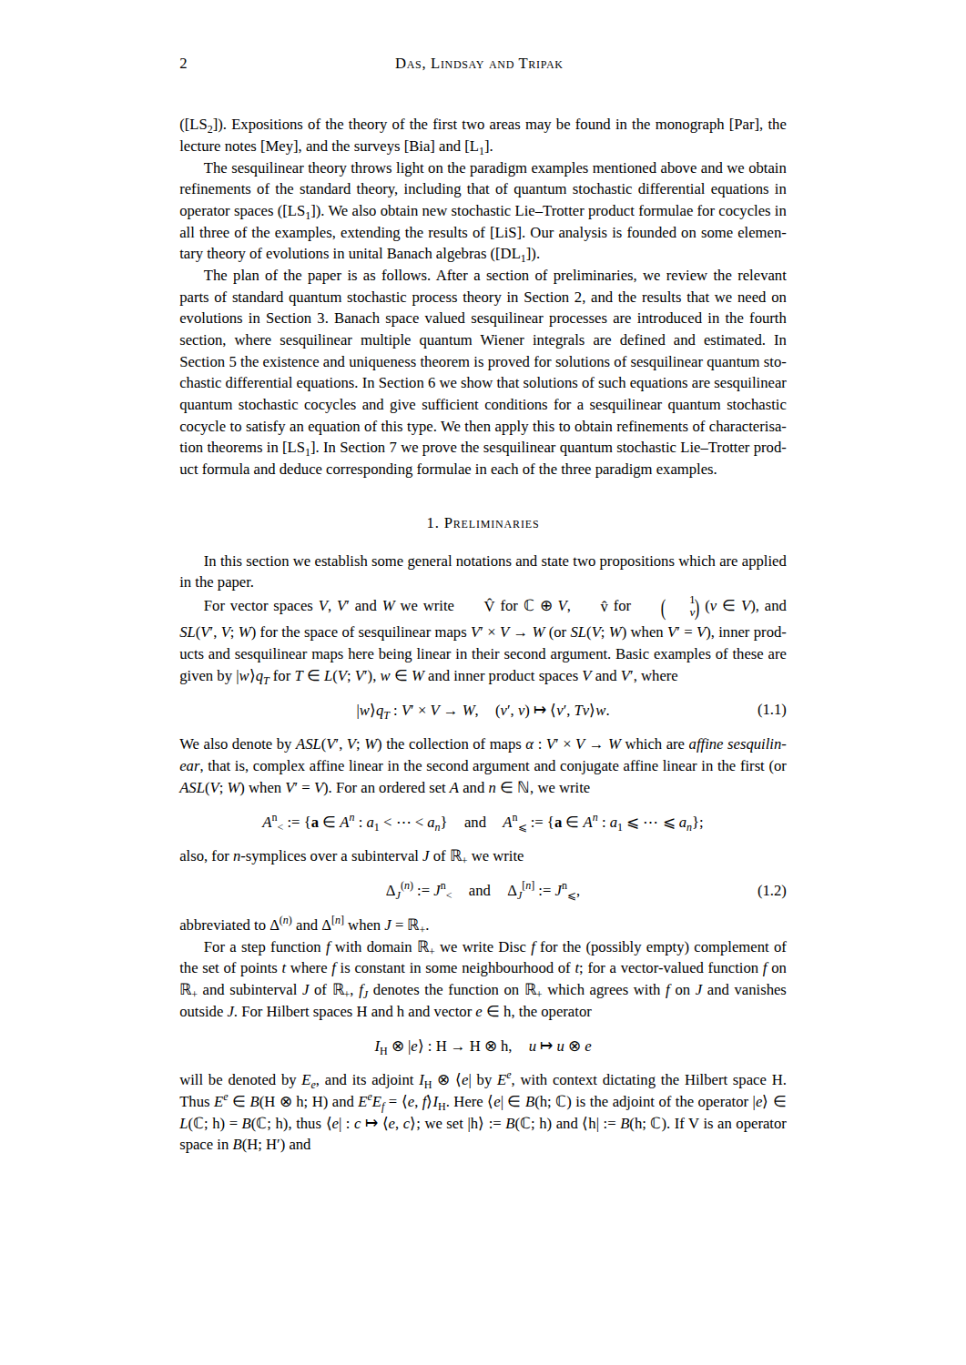2 Das, Lindsay and Tripak
([LS2]). Expositions of the theory of the first two areas may be found in the monograph [Par], the lecture notes [Mey], and the surveys [Bia] and [L1].
The sesquilinear theory throws light on the paradigm examples mentioned above and we obtain refinements of the standard theory, including that of quantum stochastic differential equations in operator spaces ([LS1]). We also obtain new stochastic Lie–Trotter product formulae for cocycles in all three of the examples, extending the results of [LiS]. Our analysis is founded on some elementary theory of evolutions in unital Banach algebras ([DL1]).
The plan of the paper is as follows. After a section of preliminaries, we review the relevant parts of standard quantum stochastic process theory in Section 2, and the results that we need on evolutions in Section 3. Banach space valued sesquilinear processes are introduced in the fourth section, where sesquilinear multiple quantum Wiener integrals are defined and estimated. In Section 5 the existence and uniqueness theorem is proved for solutions of sesquilinear quantum stochastic differential equations. In Section 6 we show that solutions of such equations are sesquilinear quantum stochastic cocycles and give sufficient conditions for a sesquilinear quantum stochastic cocycle to satisfy an equation of this type. We then apply this to obtain refinements of characterisation theorems in [LS1]. In Section 7 we prove the sesquilinear quantum stochastic Lie–Trotter product formula and deduce corresponding formulae in each of the three paradigm examples.
1. Preliminaries
In this section we establish some general notations and state two propositions which are applied in the paper.
For vector spaces V, V′ and W we write V̂ for ℂ ⊕ V, v̂ for 1 v (v ∈ V), and SL(V′, V; W) for the space of sesquilinear maps V′ × V → W (or SL(V; W) when V′ = V), inner products and sesquilinear maps here being linear in their second argument. Basic examples of these are given by |w⟩qT for T ∈ L(V; V′), w ∈ W and inner product spaces V and V′, where
|w⟩qT : V′ × V → W, (v′, v) ↦ ⟨v′, Tv⟩w. (1.1)
We also denote by ASL(V′, V; W) the collection of maps α : V′ × V → W which are affine sesquilinear, that is, complex affine linear in the second argument and conjugate affine linear in the first (or ASL(V; W) when V′ = V). For an ordered set A and n ∈ ℕ, we write
An< := {a ∈ An : a1 < ⋯ < an} and An⩽ := {a ∈ An : a1 ⩽ ⋯ ⩽ an};
also, for n-symplices over a subinterval J of ℝ+ we write
ΔJ(n) := Jn< and ΔJ[n] := Jn⩽, (1.2)
abbreviated to Δ(n) and Δ[n] when J = ℝ+.
For a step function f with domain ℝ+ we write Disc f for the (possibly empty) complement of the set of points t where f is constant in some neighbourhood of t; for a vector-valued function f on ℝ+ and subinterval J of ℝ+, fJ denotes the function on ℝ+ which agrees with f on J and vanishes outside J. For Hilbert spaces H and h and vector e ∈ h, the operator
IH ⊗ |e⟩ : H → H ⊗ h, u ↦ u ⊗ e
will be denoted by Ee, and its adjoint IH ⊗ ⟨e| by Ee, with context dictating the Hilbert space H. Thus Ee ∈ B(H ⊗ h; H) and EeEf = ⟨e, f⟩IH. Here ⟨e| ∈ B(h; ℂ) is the adjoint of the operator |e⟩ ∈ L(ℂ; h) = B(ℂ; h), thus ⟨e| : c ↦ ⟨e, c⟩; we set |h⟩ := B(ℂ; h) and ⟨h| := B(h; ℂ). If V is an operator space in B(H; H′) and